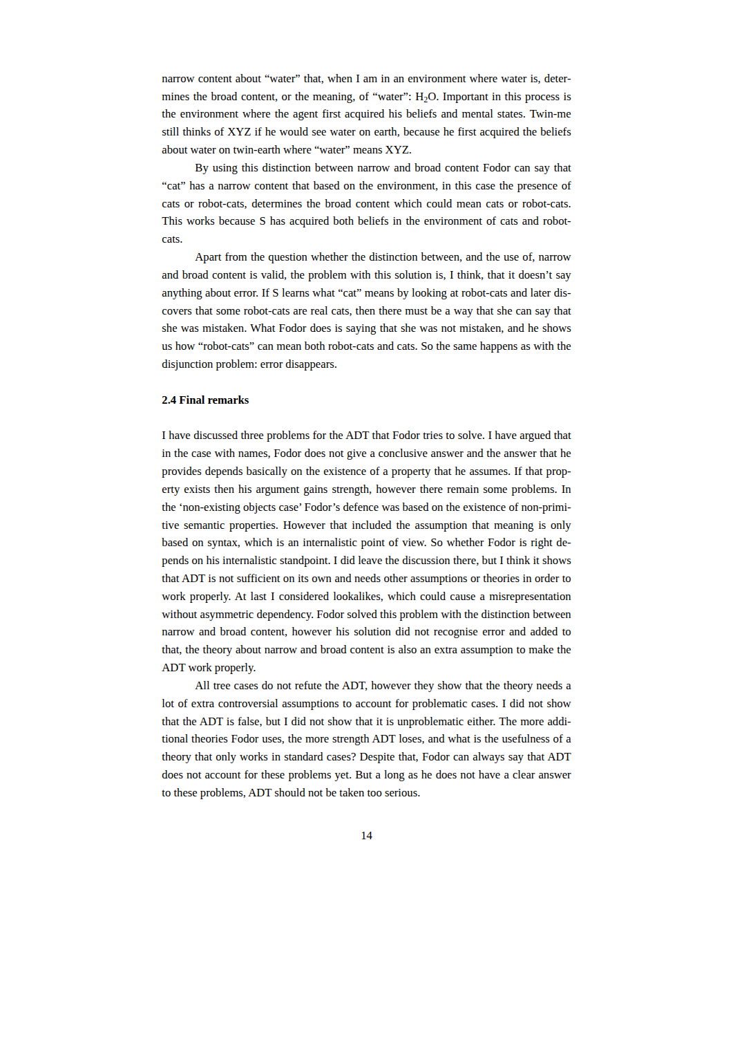narrow content about “water” that, when I am in an environment where water is, determines the broad content, or the meaning, of “water”: H2O. Important in this process is the environment where the agent first acquired his beliefs and mental states. Twin-me still thinks of XYZ if he would see water on earth, because he first acquired the beliefs about water on twin-earth where “water” means XYZ.
By using this distinction between narrow and broad content Fodor can say that “cat” has a narrow content that based on the environment, in this case the presence of cats or robot-cats, determines the broad content which could mean cats or robot-cats. This works because S has acquired both beliefs in the environment of cats and robot-cats.
Apart from the question whether the distinction between, and the use of, narrow and broad content is valid, the problem with this solution is, I think, that it doesn’t say anything about error. If S learns what “cat” means by looking at robot-cats and later discovers that some robot-cats are real cats, then there must be a way that she can say that she was mistaken. What Fodor does is saying that she was not mistaken, and he shows us how “robot-cats” can mean both robot-cats and cats. So the same happens as with the disjunction problem: error disappears.
2.4 Final remarks
I have discussed three problems for the ADT that Fodor tries to solve. I have argued that in the case with names, Fodor does not give a conclusive answer and the answer that he provides depends basically on the existence of a property that he assumes. If that property exists then his argument gains strength, however there remain some problems. In the ‘non-existing objects case’ Fodor’s defence was based on the existence of non-primitive semantic properties. However that included the assumption that meaning is only based on syntax, which is an internalistic point of view. So whether Fodor is right depends on his internalistic standpoint. I did leave the discussion there, but I think it shows that ADT is not sufficient on its own and needs other assumptions or theories in order to work properly. At last I considered lookalikes, which could cause a misrepresentation without asymmetric dependency. Fodor solved this problem with the distinction between narrow and broad content, however his solution did not recognise error and added to that, the theory about narrow and broad content is also an extra assumption to make the ADT work properly.
All tree cases do not refute the ADT, however they show that the theory needs a lot of extra controversial assumptions to account for problematic cases. I did not show that the ADT is false, but I did not show that it is unproblematic either. The more additional theories Fodor uses, the more strength ADT loses, and what is the usefulness of a theory that only works in standard cases? Despite that, Fodor can always say that ADT does not account for these problems yet. But a long as he does not have a clear answer to these problems, ADT should not be taken too serious.
14